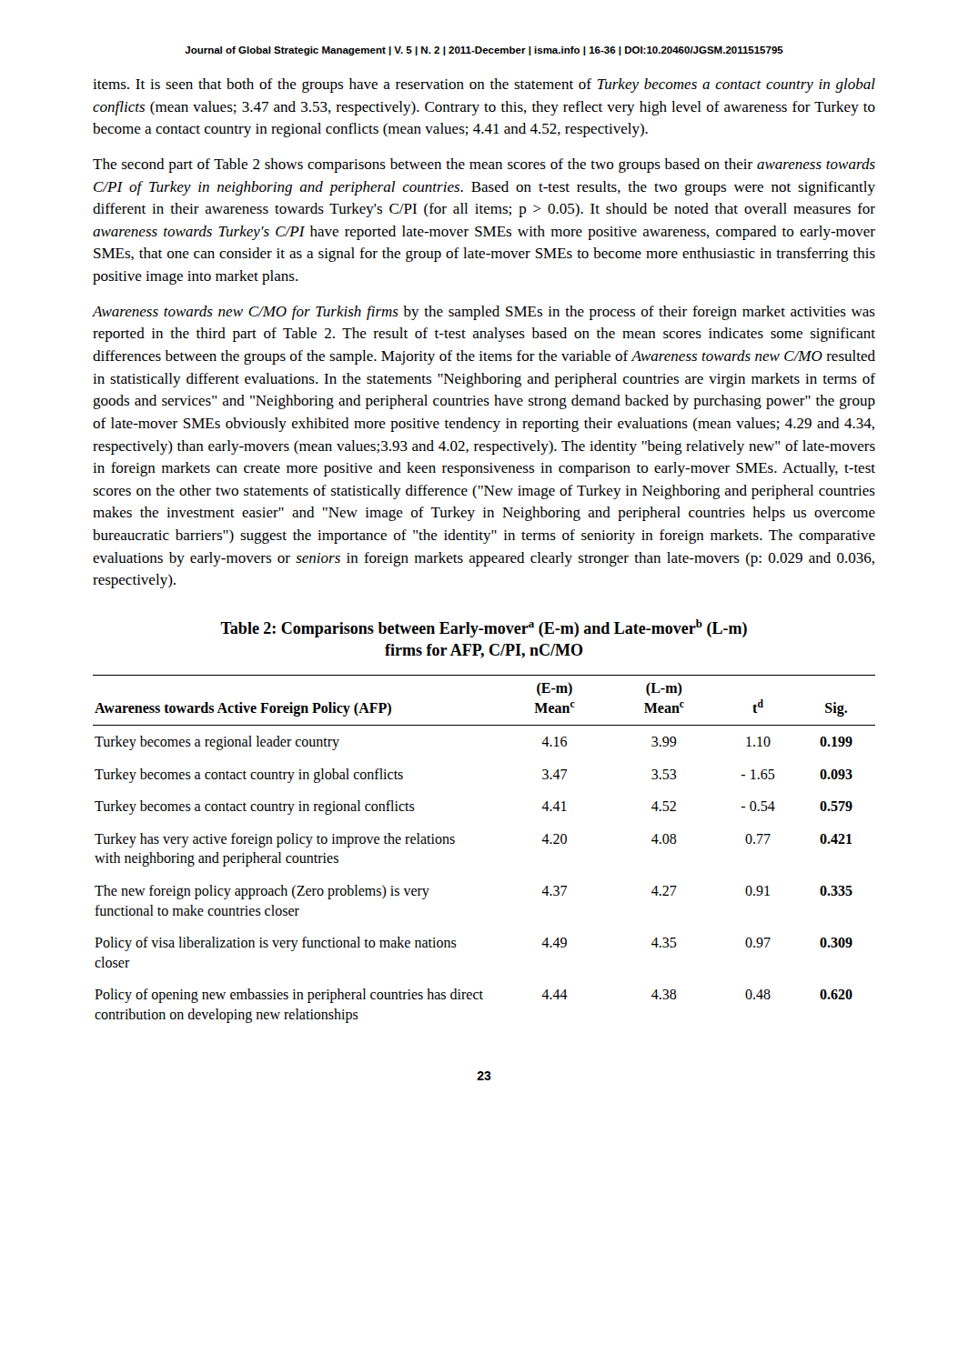Journal of Global Strategic Management | V. 5 | N. 2 | 2011-December | isma.info | 16-36 | DOI:10.20460/JGSM.2011515795
items. It is seen that both of the groups have a reservation on the statement of Turkey becomes a contact country in global conflicts (mean values; 3.47 and 3.53, respectively). Contrary to this, they reflect very high level of awareness for Turkey to become a contact country in regional conflicts (mean values; 4.41 and 4.52, respectively).
The second part of Table 2 shows comparisons between the mean scores of the two groups based on their awareness towards C/PI of Turkey in neighboring and peripheral countries. Based on t-test results, the two groups were not significantly different in their awareness towards Turkey's C/PI (for all items; p > 0.05). It should be noted that overall measures for awareness towards Turkey's C/PI have reported late-mover SMEs with more positive awareness, compared to early-mover SMEs, that one can consider it as a signal for the group of late-mover SMEs to become more enthusiastic in transferring this positive image into market plans.
Awareness towards new C/MO for Turkish firms by the sampled SMEs in the process of their foreign market activities was reported in the third part of Table 2. The result of t-test analyses based on the mean scores indicates some significant differences between the groups of the sample. Majority of the items for the variable of Awareness towards new C/MO resulted in statistically different evaluations. In the statements "Neighboring and peripheral countries are virgin markets in terms of goods and services" and "Neighboring and peripheral countries have strong demand backed by purchasing power" the group of late-mover SMEs obviously exhibited more positive tendency in reporting their evaluations (mean values; 4.29 and 4.34, respectively) than early-movers (mean values;3.93 and 4.02, respectively). The identity "being relatively new" of late-movers in foreign markets can create more positive and keen responsiveness in comparison to early-mover SMEs. Actually, t-test scores on the other two statements of statistically difference ("New image of Turkey in Neighboring and peripheral countries makes the investment easier" and "New image of Turkey in Neighboring and peripheral countries helps us overcome bureaucratic barriers") suggest the importance of "the identity" in terms of seniority in foreign markets. The comparative evaluations by early-movers or seniors in foreign markets appeared clearly stronger than late-movers (p: 0.029 and 0.036, respectively).
Table 2: Comparisons between Early-movera (E-m) and Late-moverb (L-m)
firms for AFP, C/PI, nC/MO
| Awareness towards Active Foreign Policy (AFP) | (E-m) Mean c | (L-m) Mean c | t d | Sig. |
| --- | --- | --- | --- | --- |
| Turkey becomes a regional leader country | 4.16 | 3.99 | 1.10 | 0.199 |
| Turkey becomes a contact country in global conflicts | 3.47 | 3.53 | - 1.65 | 0.093 |
| Turkey becomes a contact country in regional conflicts | 4.41 | 4.52 | - 0.54 | 0.579 |
| Turkey has very active foreign policy to improve the relations with neighboring and peripheral countries | 4.20 | 4.08 | 0.77 | 0.421 |
| The new foreign policy approach (Zero problems) is very functional to make countries closer | 4.37 | 4.27 | 0.91 | 0.335 |
| Policy of visa liberalization is very functional to make nations closer | 4.49 | 4.35 | 0.97 | 0.309 |
| Policy of opening new embassies in peripheral countries has direct contribution on developing new relationships | 4.44 | 4.38 | 0.48 | 0.620 |
23